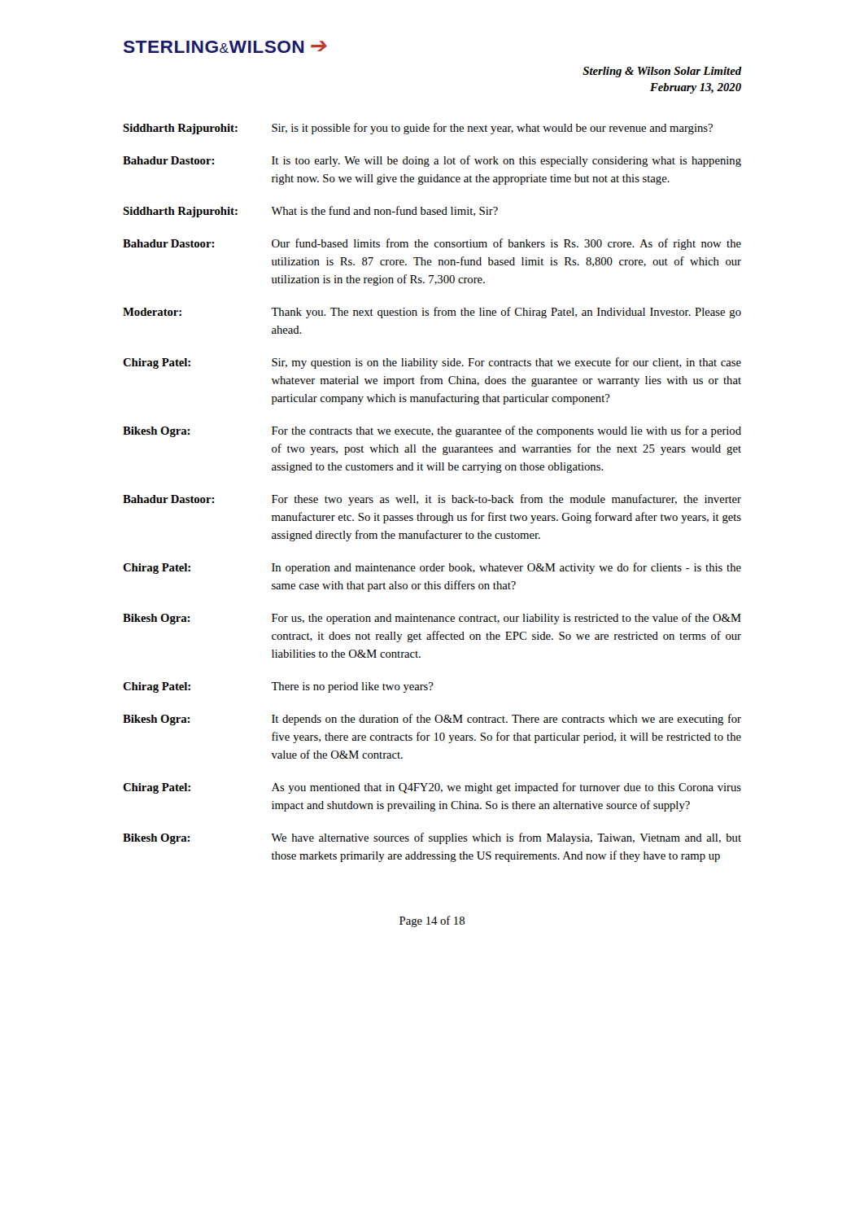STERLING&WILSON➔
Sterling & Wilson Solar Limited
February 13, 2020
| Siddharth Rajpurohit: | Sir, is it possible for you to guide for the next year, what would be our revenue and margins? |
| Bahadur Dastoor: | It is too early. We will be doing a lot of work on this especially considering what is happening right now. So we will give the guidance at the appropriate time but not at this stage. |
| Siddharth Rajpurohit: | What is the fund and non-fund based limit, Sir? |
| Bahadur Dastoor: | Our fund-based limits from the consortium of bankers is Rs. 300 crore. As of right now the utilization is Rs. 87 crore. The non-fund based limit is Rs. 8,800 crore, out of which our utilization is in the region of Rs. 7,300 crore. |
| Moderator: | Thank you. The next question is from the line of Chirag Patel, an Individual Investor. Please go ahead. |
| Chirag Patel: | Sir, my question is on the liability side. For contracts that we execute for our client, in that case whatever material we import from China, does the guarantee or warranty lies with us or that particular company which is manufacturing that particular component? |
| Bikesh Ogra: | For the contracts that we execute, the guarantee of the components would lie with us for a period of two years, post which all the guarantees and warranties for the next 25 years would get assigned to the customers and it will be carrying on those obligations. |
| Bahadur Dastoor: | For these two years as well, it is back-to-back from the module manufacturer, the inverter manufacturer etc. So it passes through us for first two years. Going forward after two years, it gets assigned directly from the manufacturer to the customer. |
| Chirag Patel: | In operation and maintenance order book, whatever O&M activity we do for clients - is this the same case with that part also or this differs on that? |
| Bikesh Ogra: | For us, the operation and maintenance contract, our liability is restricted to the value of the O&M contract, it does not really get affected on the EPC side. So we are restricted on terms of our liabilities to the O&M contract. |
| Chirag Patel: | There is no period like two years? |
| Bikesh Ogra: | It depends on the duration of the O&M contract. There are contracts which we are executing for five years, there are contracts for 10 years. So for that particular period, it will be restricted to the value of the O&M contract. |
| Chirag Patel: | As you mentioned that in Q4FY20, we might get impacted for turnover due to this Corona virus impact and shutdown is prevailing in China. So is there an alternative source of supply? |
| Bikesh Ogra: | We have alternative sources of supplies which is from Malaysia, Taiwan, Vietnam and all, but those markets primarily are addressing the US requirements. And now if they have to ramp up |
Page 14 of 18